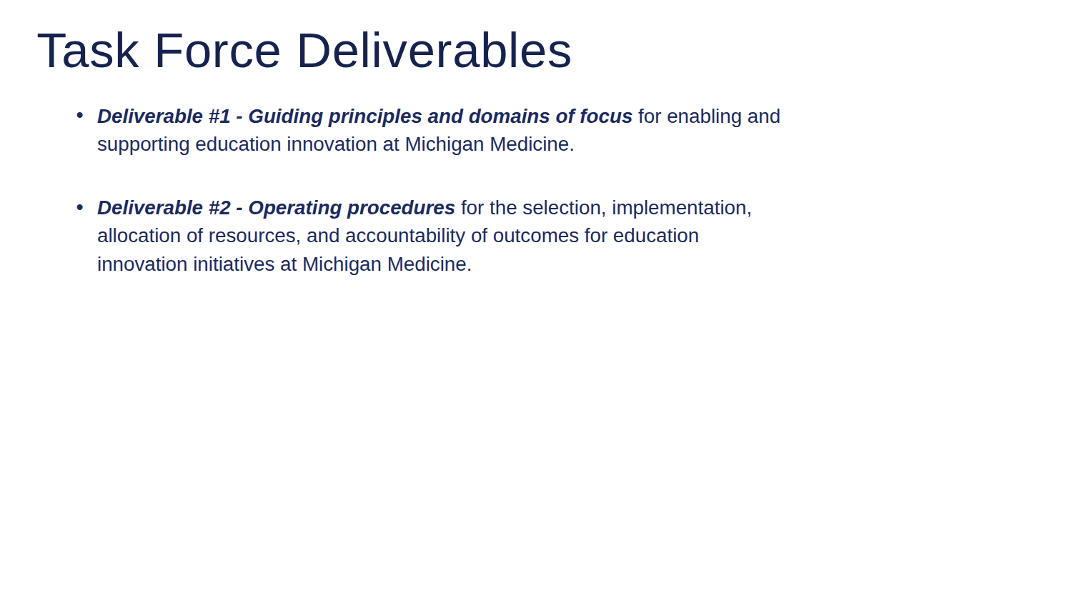Task Force Deliverables
Deliverable #1 - Guiding principles and domains of focus for enabling and supporting education innovation at Michigan Medicine.
Deliverable #2 - Operating procedures for the selection, implementation, allocation of resources, and accountability of outcomes for education innovation initiatives at Michigan Medicine.